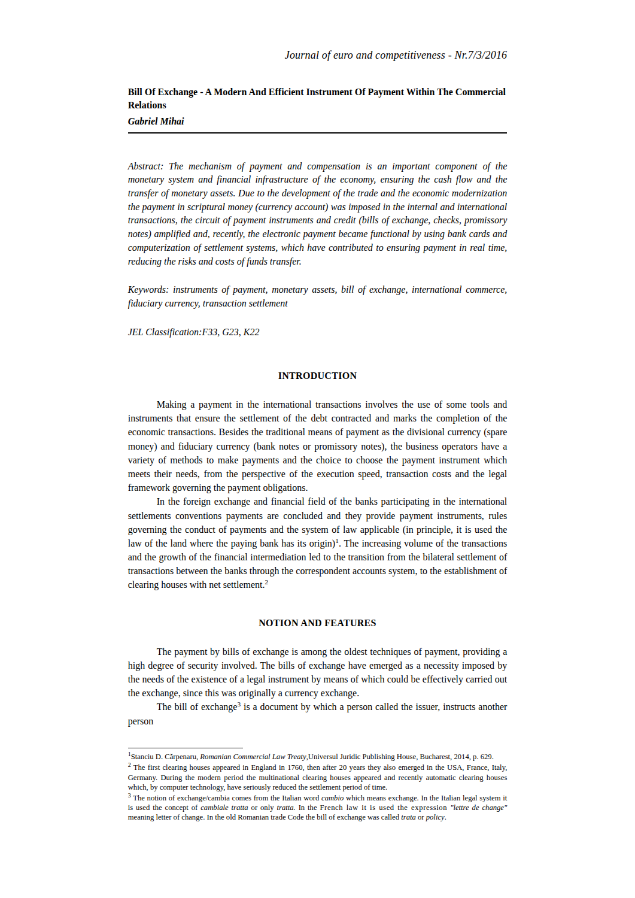Journal of euro and competitiveness - Nr.7/3/2016
Bill Of Exchange - A Modern And Efficient Instrument Of Payment Within The Commercial Relations
Gabriel Mihai
Abstract: The mechanism of payment and compensation is an important component of the monetary system and financial infrastructure of the economy, ensuring the cash flow and the transfer of monetary assets. Due to the development of the trade and the economic modernization the payment in scriptural money (currency account) was imposed in the internal and international transactions, the circuit of payment instruments and credit (bills of exchange, checks, promissory notes) amplified and, recently, the electronic payment became functional by using bank cards and computerization of settlement systems, which have contributed to ensuring payment in real time, reducing the risks and costs of funds transfer.
Keywords: instruments of payment, monetary assets, bill of exchange, international commerce, fiduciary currency, transaction settlement
JEL Classification:F33, G23, K22
INTRODUCTION
Making a payment in the international transactions involves the use of some tools and instruments that ensure the settlement of the debt contracted and marks the completion of the economic transactions. Besides the traditional means of payment as the divisional currency (spare money) and fiduciary currency (bank notes or promissory notes), the business operators have a variety of methods to make payments and the choice to choose the payment instrument which meets their needs, from the perspective of the execution speed, transaction costs and the legal framework governing the payment obligations.
In the foreign exchange and financial field of the banks participating in the international settlements conventions payments are concluded and they provide payment instruments, rules governing the conduct of payments and the system of law applicable (in principle, it is used the law of the land where the paying bank has its origin)1. The increasing volume of the transactions and the growth of the financial intermediation led to the transition from the bilateral settlement of transactions between the banks through the correspondent accounts system, to the establishment of clearing houses with net settlement.2
NOTION AND FEATURES
The payment by bills of exchange is among the oldest techniques of payment, providing a high degree of security involved. The bills of exchange have emerged as a necessity imposed by the needs of the existence of a legal instrument by means of which could be effectively carried out the exchange, since this was originally a currency exchange.
The bill of exchange3 is a document by which a person called the issuer, instructs another person
1Stanciu D. Cărpenaru, Romanian Commercial Law Treaty,Universul Juridic Publishing House, Bucharest, 2014, p. 629.
2 The first clearing houses appeared in England in 1760, then after 20 years they also emerged in the USA, France, Italy, Germany. During the modern period the multinational clearing houses appeared and recently automatic clearing houses which, by computer technology, have seriously reduced the settlement period of time.
3 The notion of exchange/cambia comes from the Italian word cambio which means exchange. In the Italian legal system it is used the concept of cambiale tratta or only tratta. In the French law it is used the expression "lettre de change" meaning letter of change. In the old Romanian trade Code the bill of exchange was called trata or policy.